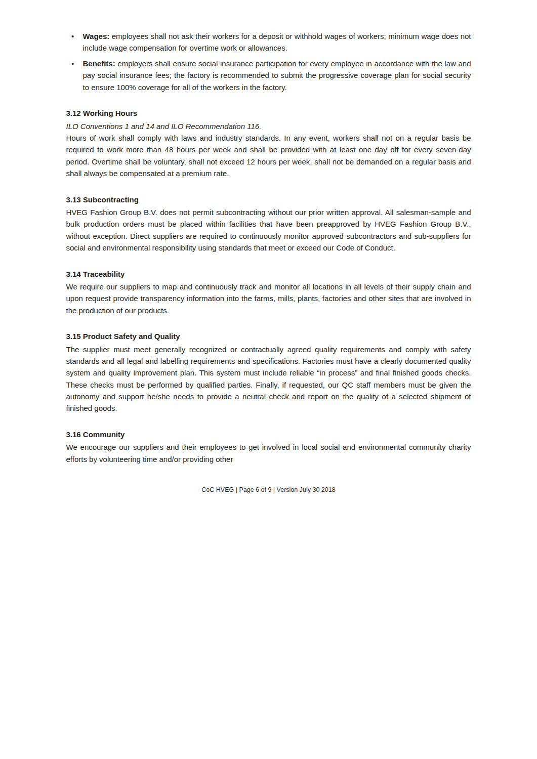Wages: employees shall not ask their workers for a deposit or withhold wages of workers; minimum wage does not include wage compensation for overtime work or allowances.
Benefits: employers shall ensure social insurance participation for every employee in accordance with the law and pay social insurance fees; the factory is recommended to submit the progressive coverage plan for social security to ensure 100% coverage for all of the workers in the factory.
3.12 Working Hours
ILO Conventions 1 and 14 and ILO Recommendation 116.
Hours of work shall comply with laws and industry standards. In any event, workers shall not on a regular basis be required to work more than 48 hours per week and shall be provided with at least one day off for every seven-day period. Overtime shall be voluntary, shall not exceed 12 hours per week, shall not be demanded on a regular basis and shall always be compensated at a premium rate.
3.13 Subcontracting
HVEG Fashion Group B.V. does not permit subcontracting without our prior written approval. All salesman-sample and bulk production orders must be placed within facilities that have been preapproved by HVEG Fashion Group B.V., without exception. Direct suppliers are required to continuously monitor approved subcontractors and sub-suppliers for social and environmental responsibility using standards that meet or exceed our Code of Conduct.
3.14 Traceability
We require our suppliers to map and continuously track and monitor all locations in all levels of their supply chain and upon request provide transparency information into the farms, mills, plants, factories and other sites that are involved in the production of our products.
3.15 Product Safety and Quality
The supplier must meet generally recognized or contractually agreed quality requirements and comply with safety standards and all legal and labelling requirements and specifications. Factories must have a clearly documented quality system and quality improvement plan. This system must include reliable “in process” and final finished goods checks. These checks must be performed by qualified parties. Finally, if requested, our QC staff members must be given the autonomy and support he/she needs to provide a neutral check and report on the quality of a selected shipment of finished goods.
3.16 Community
We encourage our suppliers and their employees to get involved in local social and environmental community charity efforts by volunteering time and/or providing other
CoC HVEG | Page 6 of 9 | Version July 30 2018